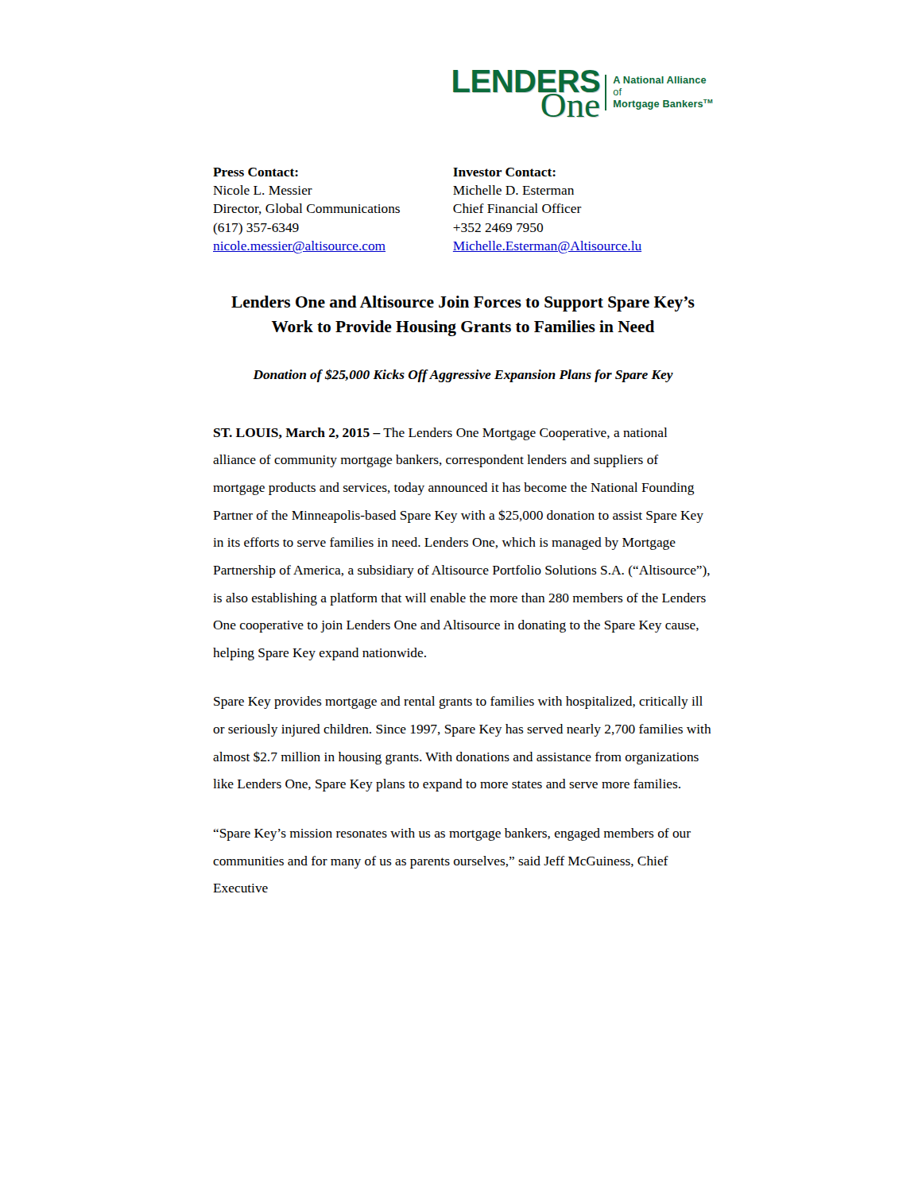LENDERS
One
A National Alliance
of
Mortgage BankersTM
| Press Contact: Nicole L. Messier Director, Global Communications (617) 357-6349 nicole.messier@altisource.com | Investor Contact: Michelle D. Esterman Chief Financial Officer +352 2469 7950 Michelle.Esterman@Altisource.lu |
Lenders One and Altisource Join Forces to Support Spare Key’s Work to Provide Housing Grants to Families in Need
Donation of $25,000 Kicks Off Aggressive Expansion Plans for Spare Key
ST. LOUIS, March 2, 2015 – The Lenders One Mortgage Cooperative, a national alliance of community mortgage bankers, correspondent lenders and suppliers of mortgage products and services, today announced it has become the National Founding Partner of the Minneapolis-based Spare Key with a $25,000 donation to assist Spare Key in its efforts to serve families in need. Lenders One, which is managed by Mortgage Partnership of America, a subsidiary of Altisource Portfolio Solutions S.A. (“Altisource”), is also establishing a platform that will enable the more than 280 members of the Lenders One cooperative to join Lenders One and Altisource in donating to the Spare Key cause, helping Spare Key expand nationwide.
Spare Key provides mortgage and rental grants to families with hospitalized, critically ill or seriously injured children. Since 1997, Spare Key has served nearly 2,700 families with almost $2.7 million in housing grants. With donations and assistance from organizations like Lenders One, Spare Key plans to expand to more states and serve more families.
“Spare Key’s mission resonates with us as mortgage bankers, engaged members of our communities and for many of us as parents ourselves,” said Jeff McGuiness, Chief Executive